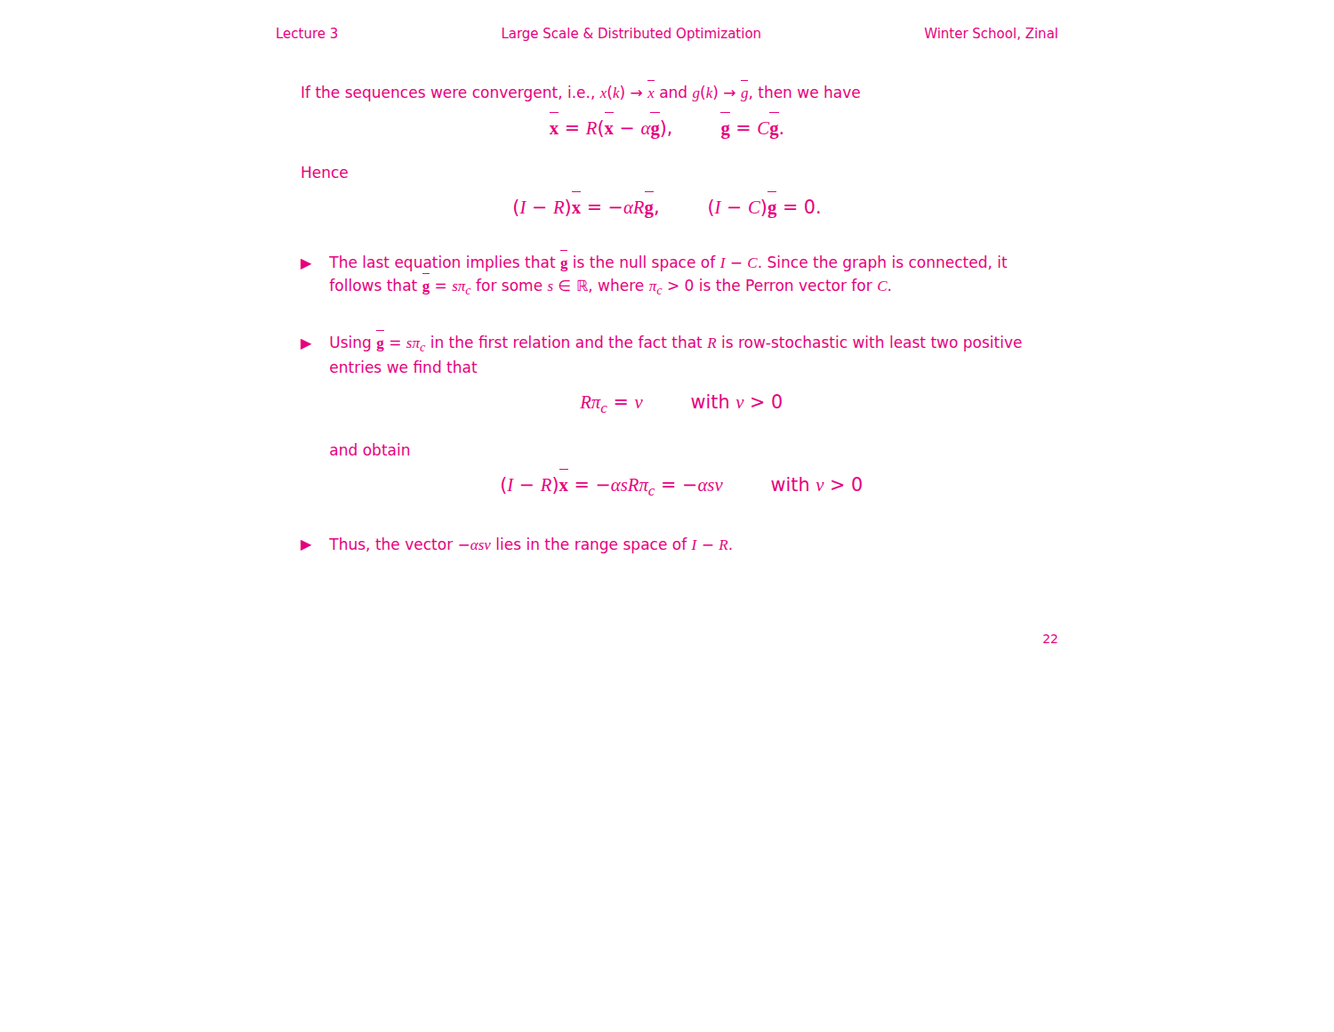Lecture 3
Large Scale & Distributed Optimization
Winter School, Zinal
If the sequences were convergent, i.e., x(k) → x and g(k) → g, then we have
x = R(x − αg), g = Cg.
Hence
(I − R)x = −αRg, (I − C)g = 0.
The last equation implies that g is the null space of I − C. Since the graph is connected, it follows that g = sπc for some s ∈ ℝ, where πc > 0 is the Perron vector for C.
Using g = sπc in the first relation and the fact that R is row-stochastic with least two positive entries we find that
Rπc = v with v > 0
and obtain
(I − R)x = −αsRπc = −αsv with v > 0
Thus, the vector −αsv lies in the range space of I − R.
22